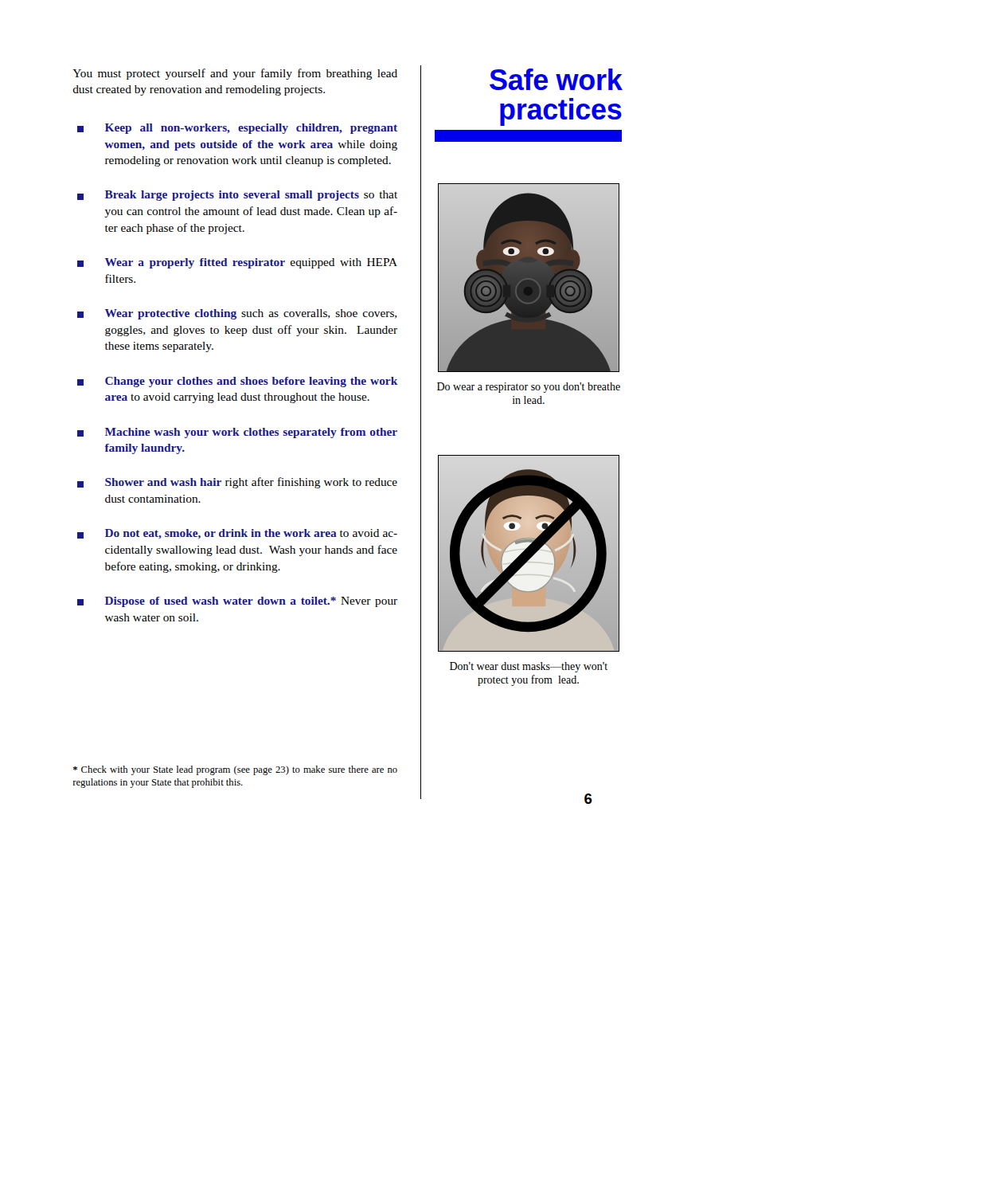You must protect yourself and your family from breathing lead dust created by renovation and remodeling projects.
Keep all non-workers, especially children, pregnant women, and pets outside of the work area while doing remodeling or renovation work until cleanup is completed.
Break large projects into several small projects so that you can control the amount of lead dust made. Clean up after each phase of the project.
Wear a properly fitted respirator equipped with HEPA filters.
Wear protective clothing such as coveralls, shoe covers, goggles, and gloves to keep dust off your skin. Launder these items separately.
Change your clothes and shoes before leaving the work area to avoid carrying lead dust throughout the house.
Machine wash your work clothes separately from other family laundry.
Shower and wash hair right after finishing work to reduce dust contamination.
Do not eat, smoke, or drink in the work area to avoid accidentally swallowing lead dust. Wash your hands and face before eating, smoking, or drinking.
Dispose of used wash water down a toilet.* Never pour wash water on soil.
* Check with your State lead program (see page 23) to make sure there are no regulations in your State that prohibit this.
Safe work
practices
Do wear a respirator so you don't breathe in lead.
Don't wear dust masks—they won't protect you from lead.
6